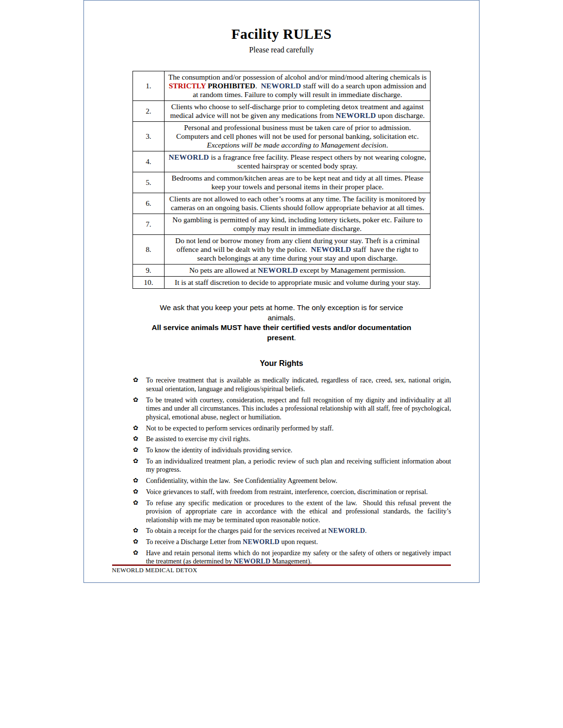Facility RULES
Please read carefully
| 1. | The consumption and/or possession of alcohol and/or mind/mood altering chemicals is STRICTLY PROHIBITED . NEWORLD staff will do a search upon admission and at random times. Failure to comply will result in immediate discharge. |
| 2. | Clients who choose to self-discharge prior to completing detox treatment and against medical advice will not be given any medications from NEWORLD upon discharge. |
| 3. | Personal and professional business must be taken care of prior to admission. Computers and cell phones will not be used for personal banking, solicitation etc. Exceptions will be made according to Management decision . |
| 4. | NEWORLD is a fragrance free facility. Please respect others by not wearing cologne, scented hairspray or scented body spray. |
| 5. | Bedrooms and common/kitchen areas are to be kept neat and tidy at all times. Please keep your towels and personal items in their proper place. |
| 6. | Clients are not allowed to each other’s rooms at any time. The facility is monitored by cameras on an ongoing basis. Clients should follow appropriate behavior at all times. |
| 7. | No gambling is permitted of any kind, including lottery tickets, poker etc. Failure to comply may result in immediate discharge. |
| 8. | Do not lend or borrow money from any client during your stay. Theft is a criminal offence and will be dealt with by the police. NEWORLD staff have the right to search belongings at any time during your stay and upon discharge. |
| 9. | No pets are allowed at NEWORLD except by Management permission. |
| 10. | It is at staff discretion to decide to appropriate music and volume during your stay. |
We ask that you keep your pets at home. The only exception is for service animals.
All service animals MUST have their certified vests and/or documentation present.
Your Rights
To receive treatment that is available as medically indicated, regardless of race, creed, sex, national origin, sexual orientation, language and religious/spiritual beliefs.
To be treated with courtesy, consideration, respect and full recognition of my dignity and individuality at all times and under all circumstances. This includes a professional relationship with all staff, free of psychological, physical, emotional abuse, neglect or humiliation.
Not to be expected to perform services ordinarily performed by staff.
Be assisted to exercise my civil rights.
To know the identity of individuals providing service.
To an individualized treatment plan, a periodic review of such plan and receiving sufficient information about my progress.
Confidentiality, within the law. See Confidentiality Agreement below.
Voice grievances to staff, with freedom from restraint, interference, coercion, discrimination or reprisal.
To refuse any specific medication or procedures to the extent of the law. Should this refusal prevent the provision of appropriate care in accordance with the ethical and professional standards, the facility’s relationship with me may be terminated upon reasonable notice.
To obtain a receipt for the charges paid for the services received at NEWORLD.
To receive a Discharge Letter from NEWORLD upon request.
Have and retain personal items which do not jeopardize my safety or the safety of others or negatively impact the treatment (as determined by NEWORLD Management).
NEWORLD MEDICAL DETOX